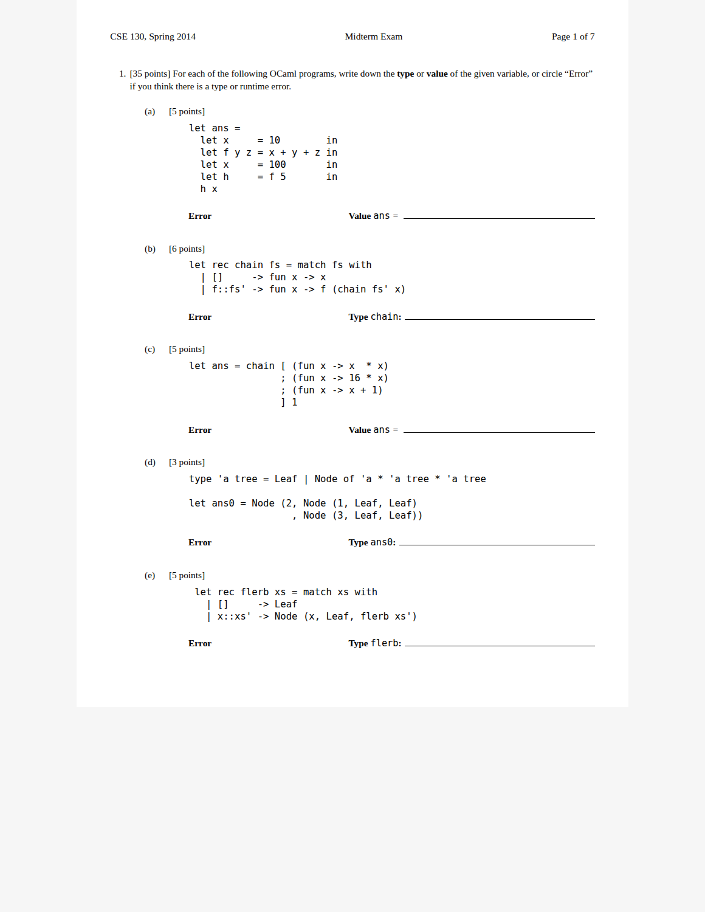CSE 130, Spring 2014
Midterm Exam
Page 1 of 7
[35 points] For each of the following OCaml programs, write down the type or value of the given variable, or circle “Error” if you think there is a type or runtime error.
[5 points]
let ans =
  let x     = 10        in
  let f y z = x + y + z in
  let x     = 100       in
  let h     = f 5       in
  h x
Error Value ans=
[6 points]
let rec chain fs = match fs with
  | []     -> fun x -> x
  | f::fs' -> fun x -> f (chain fs' x)
Error Type chain:
[5 points]
let ans = chain [ (fun x -> x  * x)
                ; (fun x -> 16 * x)
                ; (fun x -> x + 1)
                ] 1
Error Value ans=
[3 points]
type 'a tree = Leaf | Node of 'a * 'a tree * 'a tree

let ans0 = Node (2, Node (1, Leaf, Leaf)
                  , Node (3, Leaf, Leaf))
Error Type ans0:
[5 points]
 let rec flerb xs = match xs with
   | []     -> Leaf
   | x::xs' -> Node (x, Leaf, flerb xs')
Error Type flerb: